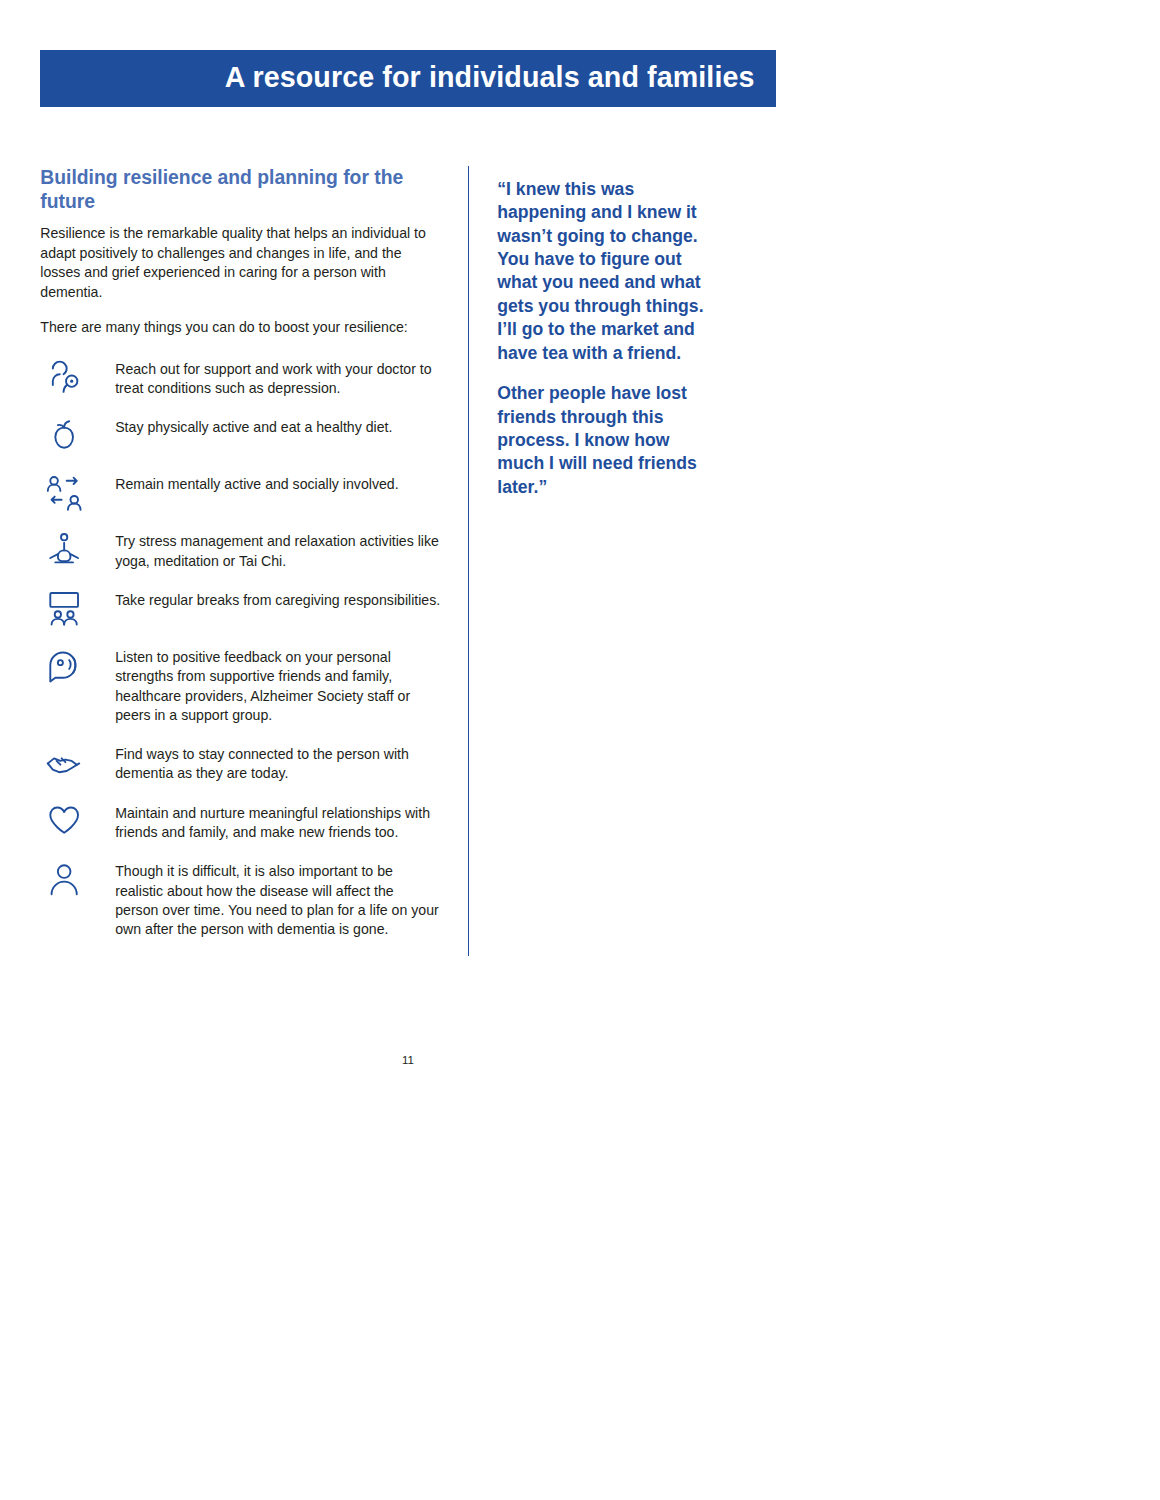A resource for individuals and families
Building resilience and planning for the future
Resilience is the remarkable quality that helps an individual to adapt positively to challenges and changes in life, and the losses and grief experienced in caring for a person with dementia.
There are many things you can do to boost your resilience:
Reach out for support and work with your doctor to treat conditions such as depression.
Stay physically active and eat a healthy diet.
Remain mentally active and socially involved.
Try stress management and relaxation activities like yoga, meditation or Tai Chi.
Take regular breaks from caregiving responsibilities.
Listen to positive feedback on your personal strengths from supportive friends and family, healthcare providers, Alzheimer Society staff or peers in a support group.
Find ways to stay connected to the person with dementia as they are today.
Maintain and nurture meaningful relationships with friends and family, and make new friends too.
Though it is difficult, it is also important to be realistic about how the disease will affect the person over time. You need to plan for a life on your own after the person with dementia is gone.
“I knew this was happening and I knew it wasn’t going to change. You have to figure out what you need and what gets you through things. I’ll go to the market and have tea with a friend.
Other people have lost friends through this process. I know how much I will need friends later.”
11